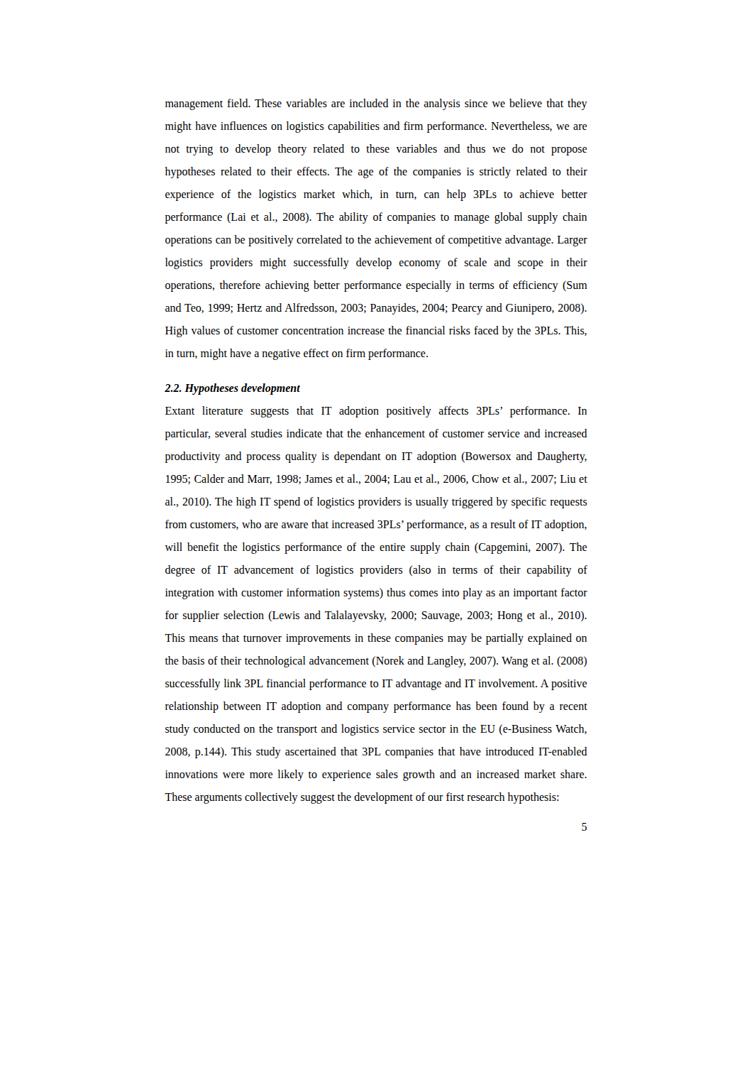management field. These variables are included in the analysis since we believe that they might have influences on logistics capabilities and firm performance. Nevertheless, we are not trying to develop theory related to these variables and thus we do not propose hypotheses related to their effects. The age of the companies is strictly related to their experience of the logistics market which, in turn, can help 3PLs to achieve better performance (Lai et al., 2008). The ability of companies to manage global supply chain operations can be positively correlated to the achievement of competitive advantage. Larger logistics providers might successfully develop economy of scale and scope in their operations, therefore achieving better performance especially in terms of efficiency (Sum and Teo, 1999; Hertz and Alfredsson, 2003; Panayides, 2004; Pearcy and Giunipero, 2008). High values of customer concentration increase the financial risks faced by the 3PLs. This, in turn, might have a negative effect on firm performance.
2.2. Hypotheses development
Extant literature suggests that IT adoption positively affects 3PLs’ performance. In particular, several studies indicate that the enhancement of customer service and increased productivity and process quality is dependant on IT adoption (Bowersox and Daugherty, 1995; Calder and Marr, 1998; James et al., 2004; Lau et al., 2006, Chow et al., 2007; Liu et al., 2010). The high IT spend of logistics providers is usually triggered by specific requests from customers, who are aware that increased 3PLs’ performance, as a result of IT adoption, will benefit the logistics performance of the entire supply chain (Capgemini, 2007). The degree of IT advancement of logistics providers (also in terms of their capability of integration with customer information systems) thus comes into play as an important factor for supplier selection (Lewis and Talalayevsky, 2000; Sauvage, 2003; Hong et al., 2010). This means that turnover improvements in these companies may be partially explained on the basis of their technological advancement (Norek and Langley, 2007). Wang et al. (2008) successfully link 3PL financial performance to IT advantage and IT involvement. A positive relationship between IT adoption and company performance has been found by a recent study conducted on the transport and logistics service sector in the EU (e-Business Watch, 2008, p.144). This study ascertained that 3PL companies that have introduced IT-enabled innovations were more likely to experience sales growth and an increased market share. These arguments collectively suggest the development of our first research hypothesis:
5